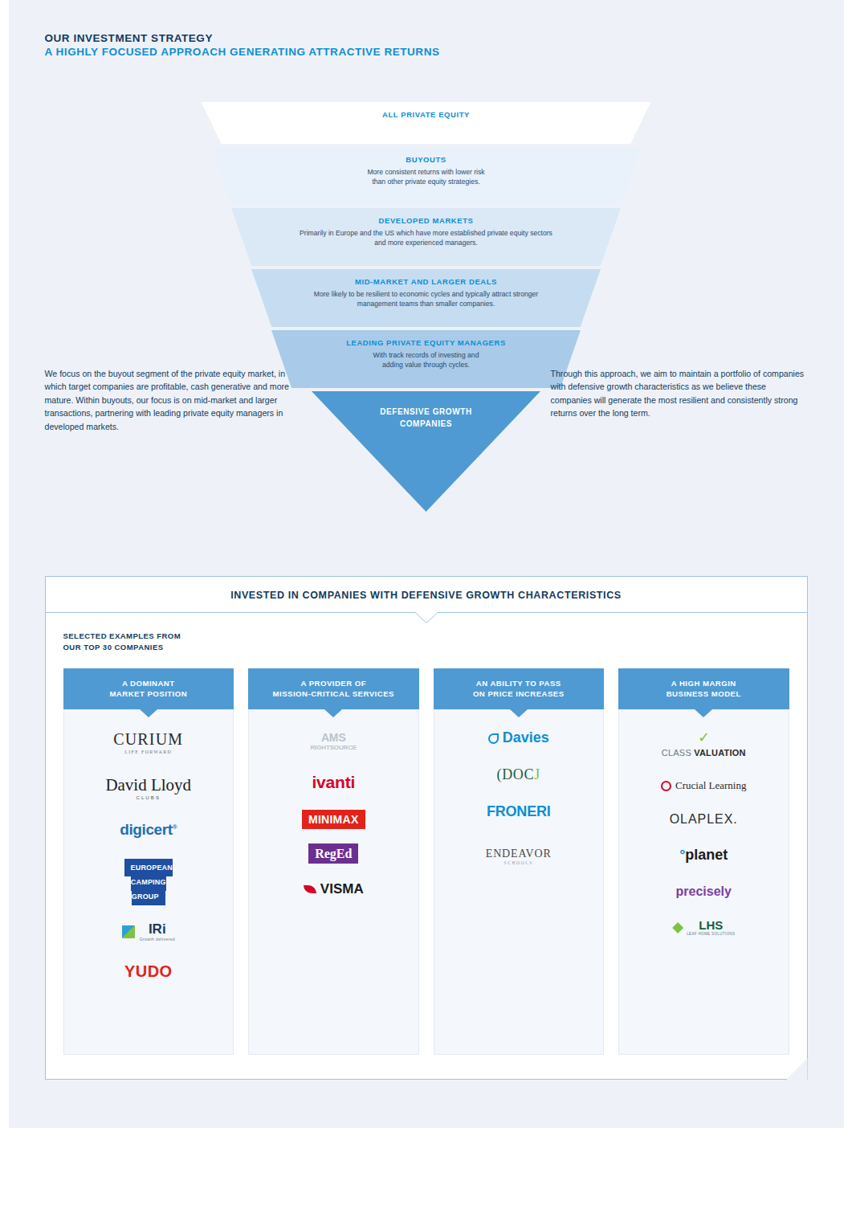Our Investment Strategy
A Highly Focused Approach Generating Attractive Returns
All Private Equity
Buyouts
More consistent returns with lower risk
than other private equity strategies.
Developed Markets
Primarily in Europe and the US which have more established private equity sectors and more experienced managers.
Mid-Market and Larger Deals
More likely to be resilient to economic cycles and typically attract stronger management teams than smaller companies.
Leading Private Equity Managers
With track records of investing and
adding value through cycles.
Defensive Growth
Companies
We focus on the buyout segment of the private equity market, in which target companies are profitable, cash generative and more mature. Within buyouts, our focus is on mid-market and larger transactions, partnering with leading private equity managers in developed markets.
Through this approach, we aim to maintain a portfolio of companies with defensive growth characteristics as we believe these companies will generate the most resilient and consistently strong returns over the long term.
Invested in Companies with Defensive Growth Characteristics
Selected examples from
our top 30 companies
A Dominant
Market Position
CURIUMLIFE FORWARD
David LloydCLUBS
digicert®
EUROPEAN
CAMPING
GROUP
IRiGrowth delivered
YUDO
A Provider of
Mission-Critical Services
AMSRIGHTSOURCE
ivanti
MINIMAX
RegEd
VISMA
An Ability to Pass
on Price Increases
Davies
(DOCJ
FRONERI
ENDEAVORSCHOOLS
A High Margin
Business Model
✓CLASS VALUATION
Crucial Learning
OLAPLEX.
planet
precisely
LHSLEAF HOME SOLUTIONS